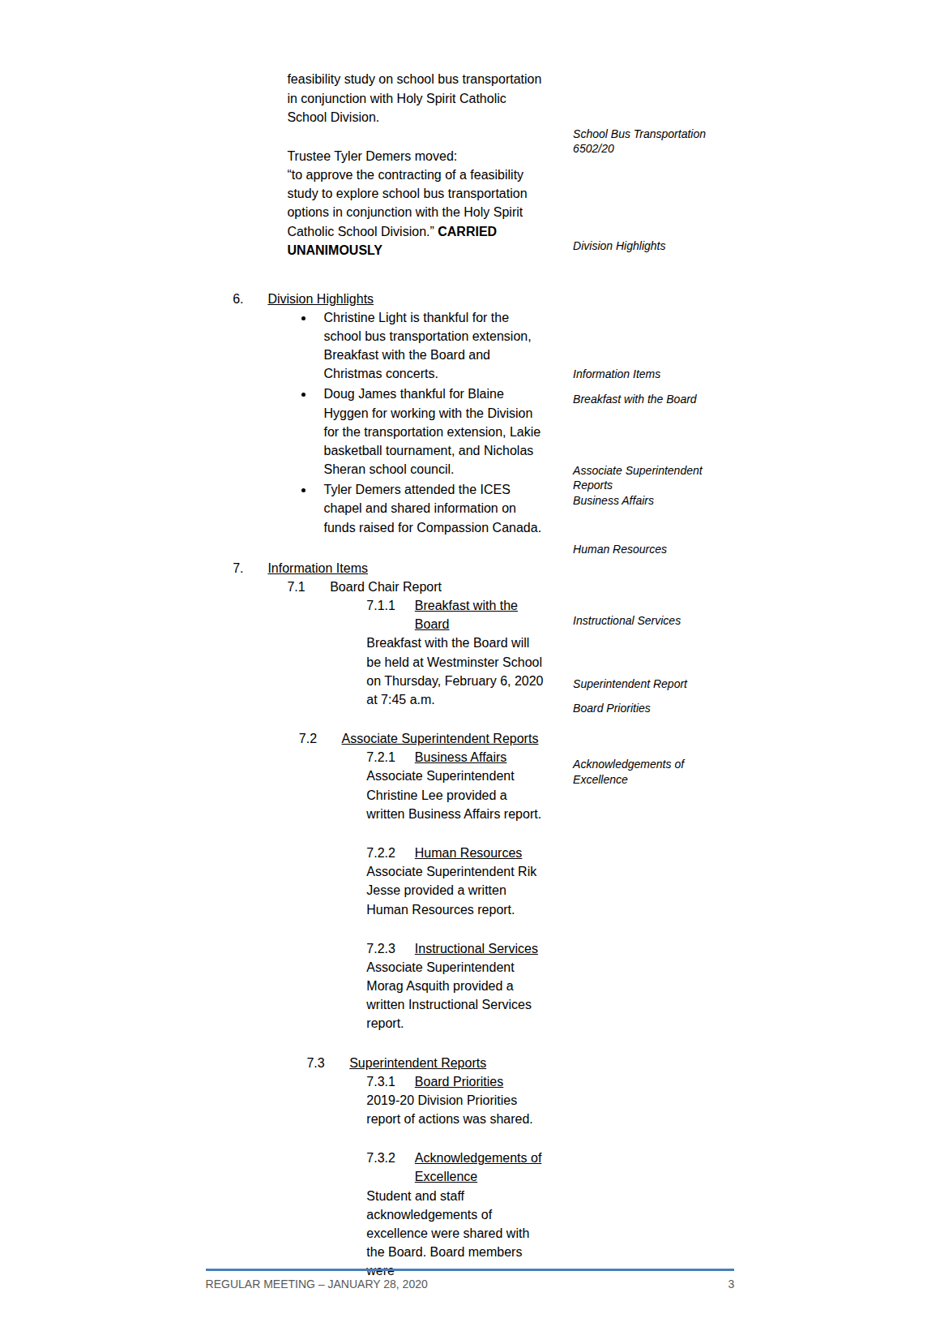feasibility study on school bus transportation in conjunction with Holy Spirit Catholic School Division.
Trustee Tyler Demers moved:
“to approve the contracting of a feasibility study to explore school bus transportation options in conjunction with the Holy Spirit Catholic School Division.” CARRIED UNANIMOUSLY
6. Division Highlights
Christine Light is thankful for the school bus transportation extension, Breakfast with the Board and Christmas concerts.
Doug James thankful for Blaine Hyggen for working with the Division for the transportation extension, Lakie basketball tournament, and Nicholas Sheran school council.
Tyler Demers attended the ICES chapel and shared information on funds raised for Compassion Canada.
7. Information Items
7.1 Board Chair Report
7.1.1 Breakfast with the Board
Breakfast with the Board will be held at Westminster School on Thursday, February 6, 2020 at 7:45 a.m.
7.2 Associate Superintendent Reports
7.2.1 Business Affairs
Associate Superintendent Christine Lee provided a written Business Affairs report.
7.2.2 Human Resources
Associate Superintendent Rik Jesse provided a written Human Resources report.
7.2.3 Instructional Services
Associate Superintendent Morag Asquith provided a written Instructional Services report.
7.3 Superintendent Reports
7.3.1 Board Priorities
2019-20 Division Priorities report of actions was shared.
7.3.2 Acknowledgements of Excellence
Student and staff acknowledgements of excellence were shared with the Board. Board members were
School Bus Transportation 6502/20
Division Highlights
Information Items
Breakfast with the Board
Associate Superintendent Reports
Business Affairs
Human Resources
Instructional Services
Superintendent Report
Board Priorities
Acknowledgements of Excellence
REGULAR MEETING – JANUARY 28, 2020 3